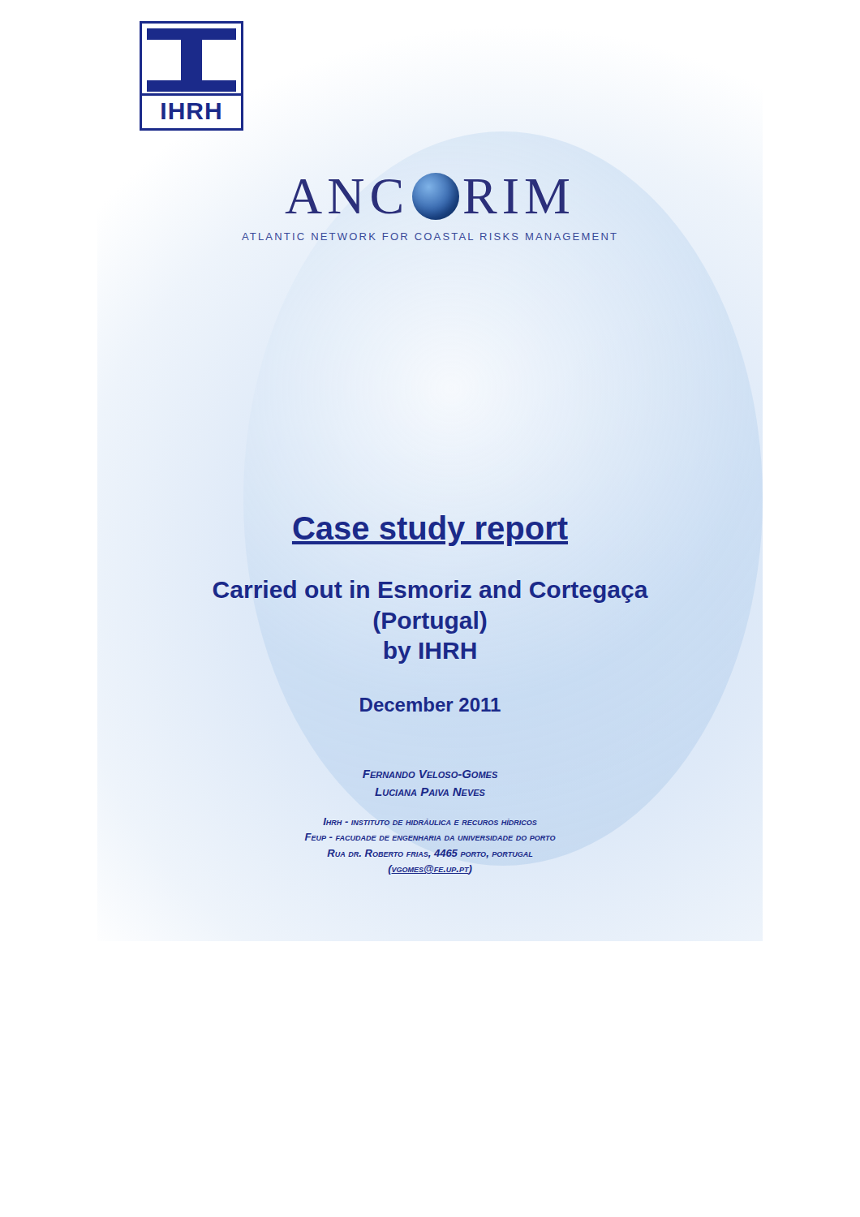IHRH
ANC RIM
Atlantic Network for Coastal Risks Management
Case study report
Carried out in Esmoriz and Cortegaça
(Portugal)
by IHRH
December 2011
Fernando Veloso-Gomes
Luciana Paiva Neves
Ihrh - instituto de hidráulica e recuros hídricos
Feup - facudade de engenharia da universidade do porto
Rua dr. Roberto frias, 4465 porto, portugal
(vgomes@fe.up.pt)